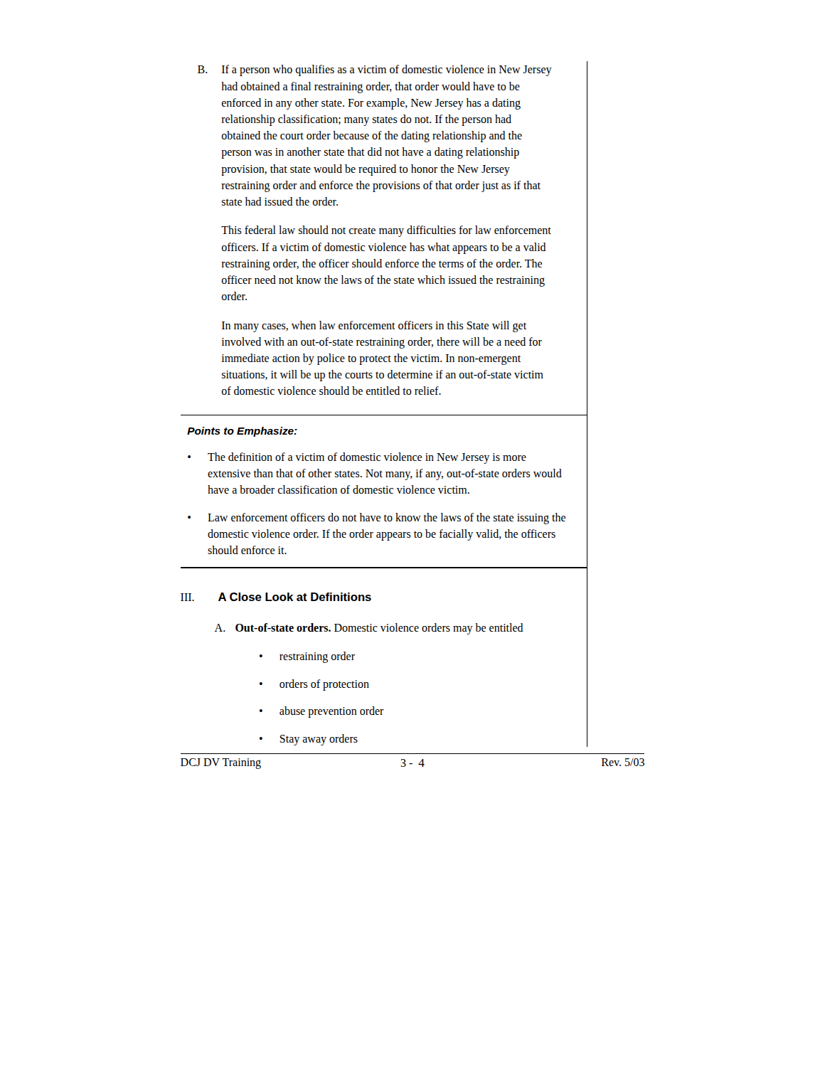B.
If a person who qualifies as a victim of domestic violence in New Jersey had obtained a final restraining order, that order would have to be enforced in any other state. For example, New Jersey has a dating relationship classification; many states do not. If the person had obtained the court order because of the dating relationship and the person was in another state that did not have a dating relationship provision, that state would be required to honor the New Jersey restraining order and enforce the provisions of that order just as if that state had issued the order.
This federal law should not create many difficulties for law enforcement officers. If a victim of domestic violence has what appears to be a valid restraining order, the officer should enforce the terms of the order. The officer need not know the laws of the state which issued the restraining order.
In many cases, when law enforcement officers in this State will get involved with an out-of-state restraining order, there will be a need for immediate action by police to protect the victim. In non-emergent situations, it will be up the courts to determine if an out-of-state victim of domestic violence should be entitled to relief.
Points to Emphasize:
•
The definition of a victim of domestic violence in New Jersey is more extensive than that of other states. Not many, if any, out-of-state orders would have a broader classification of domestic violence victim.
•
Law enforcement officers do not have to know the laws of the state issuing the domestic violence order. If the order appears to be facially valid, the officers should enforce it.
III.
A Close Look at Definitions
A.
Out-of-state orders. Domestic violence orders may be entitled
restraining order
orders of protection
abuse prevention order
Stay away orders
DCJ DV Training 3 - 4 Rev. 5/03